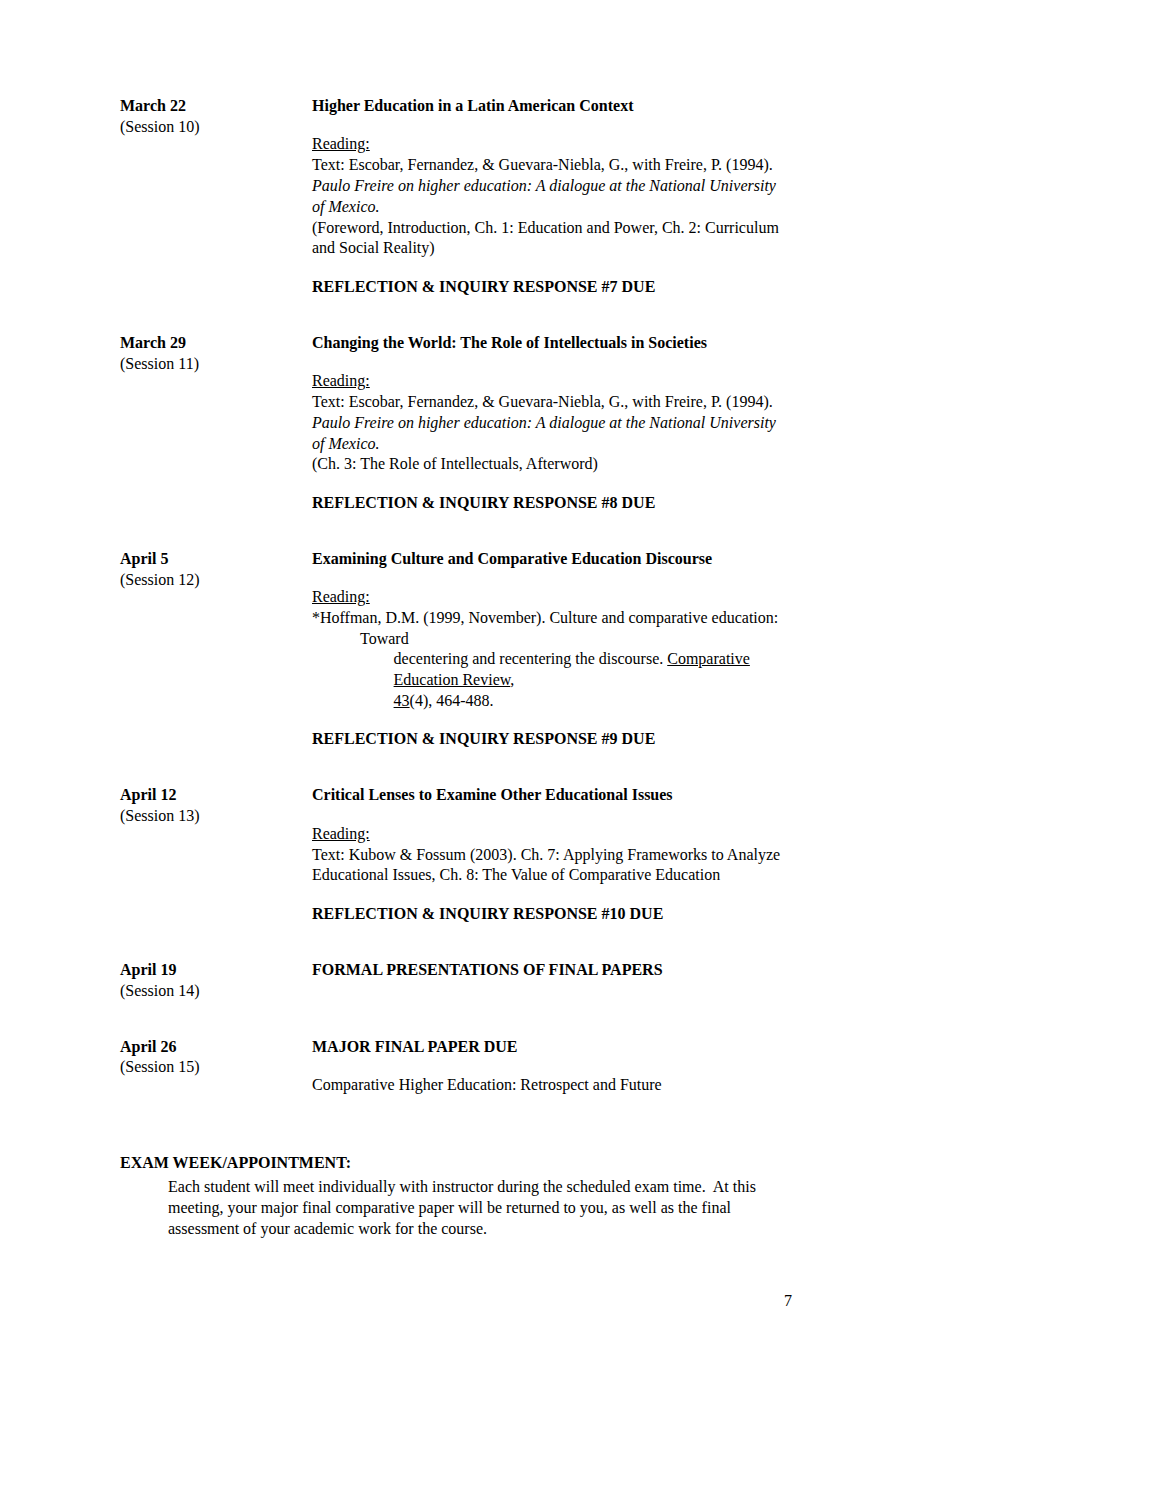March 22
(Session 10)
Higher Education in a Latin American Context
Reading:
Text: Escobar, Fernandez, & Guevara-Niebla, G., with Freire, P. (1994). Paulo Freire on higher education: A dialogue at the National University of Mexico.
(Foreword, Introduction, Ch. 1: Education and Power, Ch. 2: Curriculum and Social Reality)
REFLECTION & INQUIRY RESPONSE #7 DUE
March 29
(Session 11)
Changing the World: The Role of Intellectuals in Societies
Reading:
Text: Escobar, Fernandez, & Guevara-Niebla, G., with Freire, P. (1994). Paulo Freire on higher education: A dialogue at the National University of Mexico.
(Ch. 3: The Role of Intellectuals, Afterword)
REFLECTION & INQUIRY RESPONSE #8 DUE
April 5
(Session 12)
Examining Culture and Comparative Education Discourse
Reading:
*Hoffman, D.M. (1999, November). Culture and comparative education: Toward
decentering and recentering the discourse. Comparative Education Review,
43(4), 464-488.
REFLECTION & INQUIRY RESPONSE #9 DUE
April 12
(Session 13)
Critical Lenses to Examine Other Educational Issues
Reading:
Text: Kubow & Fossum (2003). Ch. 7: Applying Frameworks to Analyze Educational Issues, Ch. 8: The Value of Comparative Education
REFLECTION & INQUIRY RESPONSE #10 DUE
April 19
(Session 14)
FORMAL PRESENTATIONS OF FINAL PAPERS
April 26
(Session 15)
MAJOR FINAL PAPER DUE
Comparative Higher Education: Retrospect and Future
EXAM WEEK/APPOINTMENT:
Each student will meet individually with instructor during the scheduled exam time. At this meeting, your major final comparative paper will be returned to you, as well as the final assessment of your academic work for the course.
7